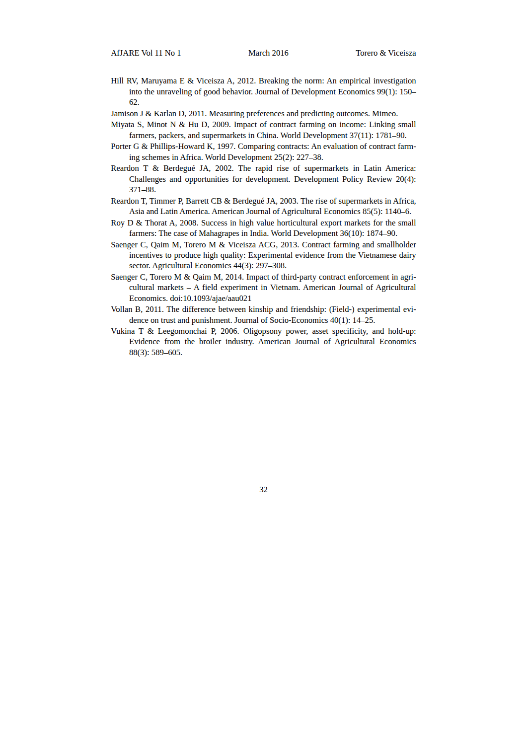AfJARE Vol 11 No 1 March 2016 Torero & Viceisza
Hill RV, Maruyama E & Viceisza A, 2012. Breaking the norm: An empirical investigation into the unraveling of good behavior. Journal of Development Economics 99(1): 150–62.
Jamison J & Karlan D, 2011. Measuring preferences and predicting outcomes. Mimeo.
Miyata S, Minot N & Hu D, 2009. Impact of contract farming on income: Linking small farmers, packers, and supermarkets in China. World Development 37(11): 1781–90.
Porter G & Phillips-Howard K, 1997. Comparing contracts: An evaluation of contract farming schemes in Africa. World Development 25(2): 227–38.
Reardon T & Berdegué JA, 2002. The rapid rise of supermarkets in Latin America: Challenges and opportunities for development. Development Policy Review 20(4): 371–88.
Reardon T, Timmer P, Barrett CB & Berdegué JA, 2003. The rise of supermarkets in Africa, Asia and Latin America. American Journal of Agricultural Economics 85(5): 1140–6.
Roy D & Thorat A, 2008. Success in high value horticultural export markets for the small farmers: The case of Mahagrapes in India. World Development 36(10): 1874–90.
Saenger C, Qaim M, Torero M & Viceisza ACG, 2013. Contract farming and smallholder incentives to produce high quality: Experimental evidence from the Vietnamese dairy sector. Agricultural Economics 44(3): 297–308.
Saenger C, Torero M & Qaim M, 2014. Impact of third-party contract enforcement in agricultural markets – A field experiment in Vietnam. American Journal of Agricultural Economics. doi:10.1093/ajae/aau021
Vollan B, 2011. The difference between kinship and friendship: (Field-) experimental evidence on trust and punishment. Journal of Socio-Economics 40(1): 14–25.
Vukina T & Leegomonchai P, 2006. Oligopsony power, asset specificity, and hold-up: Evidence from the broiler industry. American Journal of Agricultural Economics 88(3): 589–605.
32